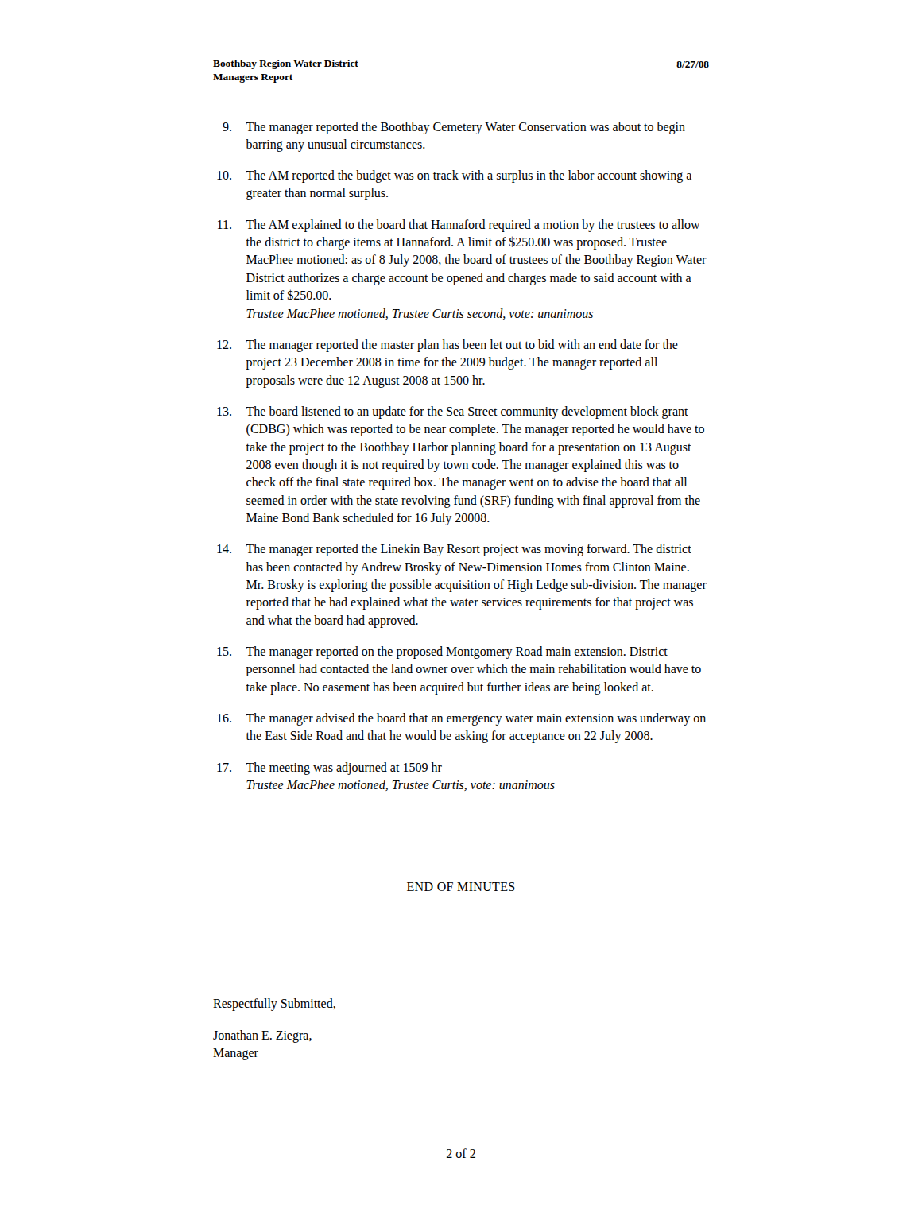Boothbay Region Water District
Managers Report
8/27/08
9. The manager reported the Boothbay Cemetery Water Conservation was about to begin barring any unusual circumstances.
10. The AM reported the budget was on track with a surplus in the labor account showing a greater than normal surplus.
11. The AM explained to the board that Hannaford required a motion by the trustees to allow the district to charge items at Hannaford. A limit of $250.00 was proposed. Trustee MacPhee motioned: as of 8 July 2008, the board of trustees of the Boothbay Region Water District authorizes a charge account be opened and charges made to said account with a limit of $250.00. Trustee MacPhee motioned, Trustee Curtis second, vote: unanimous
12. The manager reported the master plan has been let out to bid with an end date for the project 23 December 2008 in time for the 2009 budget. The manager reported all proposals were due 12 August 2008 at 1500 hr.
13. The board listened to an update for the Sea Street community development block grant (CDBG) which was reported to be near complete. The manager reported he would have to take the project to the Boothbay Harbor planning board for a presentation on 13 August 2008 even though it is not required by town code. The manager explained this was to check off the final state required box. The manager went on to advise the board that all seemed in order with the state revolving fund (SRF) funding with final approval from the Maine Bond Bank scheduled for 16 July 20008.
14. The manager reported the Linekin Bay Resort project was moving forward. The district has been contacted by Andrew Brosky of New-Dimension Homes from Clinton Maine. Mr. Brosky is exploring the possible acquisition of High Ledge sub-division. The manager reported that he had explained what the water services requirements for that project was and what the board had approved.
15. The manager reported on the proposed Montgomery Road main extension. District personnel had contacted the land owner over which the main rehabilitation would have to take place. No easement has been acquired but further ideas are being looked at.
16. The manager advised the board that an emergency water main extension was underway on the East Side Road and that he would be asking for acceptance on 22 July 2008.
17. The meeting was adjourned at 1509 hr Trustee MacPhee motioned, Trustee Curtis, vote: unanimous
END OF MINUTES
Respectfully Submitted,
Jonathan E. Ziegra,
Manager
2 of 2